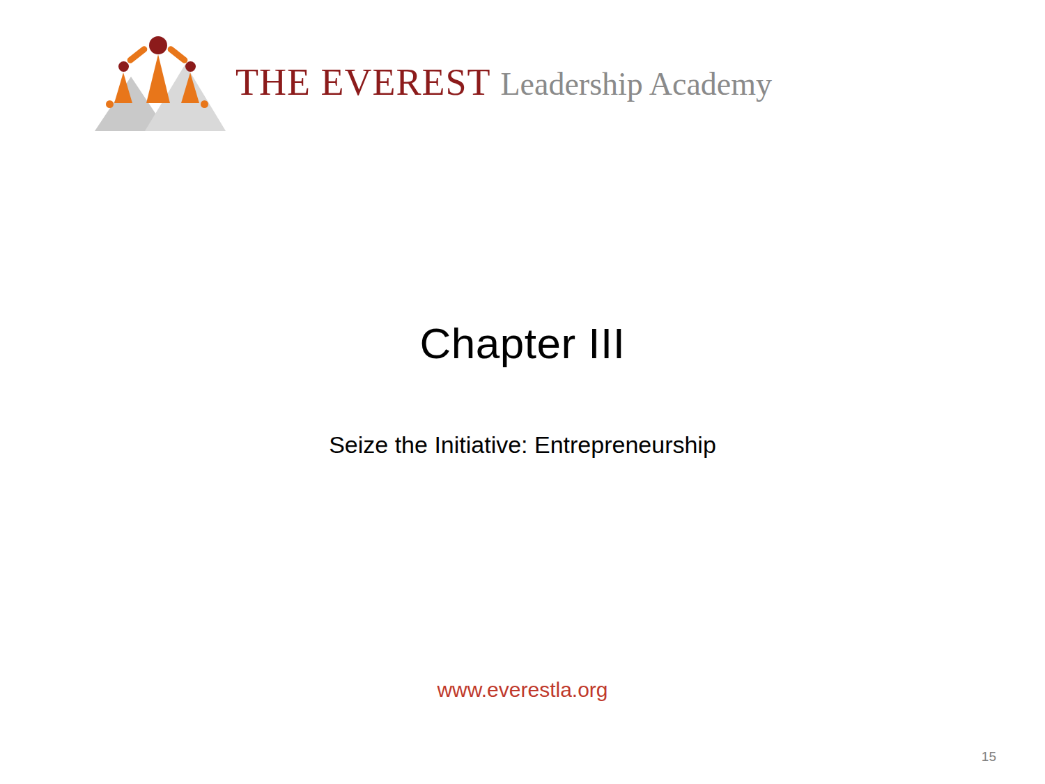THE EVEREST Leadership Academy
Chapter III
Seize the Initiative: Entrepreneurship
www.everestla.org
15